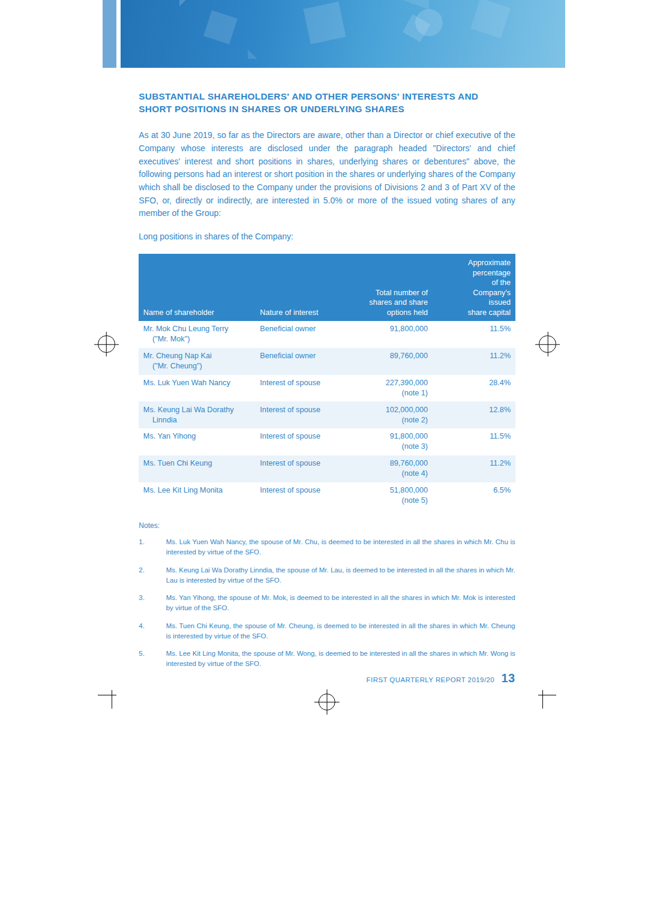Substantial Shareholders' and Other Persons' Interests and
Short Positions in Shares or Underlying Shares
As at 30 June 2019, so far as the Directors are aware, other than a Director or chief executive of the Company whose interests are disclosed under the paragraph headed "Directors' and chief executives' interest and short positions in shares, underlying shares or debentures" above, the following persons had an interest or short position in the shares or underlying shares of the Company which shall be disclosed to the Company under the provisions of Divisions 2 and 3 of Part XV of the SFO, or, directly or indirectly, are interested in 5.0% or more of the issued voting shares of any member of the Group:
Long positions in shares of the Company:
| Name of shareholder | Nature of interest | Total number of shares and share options held | Approximate percentage of the Company's issued share capital |
| --- | --- | --- | --- |
| Mr. Mok Chu Leung Terry ("Mr. Mok") | Beneficial owner | 91,800,000 | 11.5% |
| Mr. Cheung Nap Kai ("Mr. Cheung") | Beneficial owner | 89,760,000 | 11.2% |
| Ms. Luk Yuen Wah Nancy | Interest of spouse | 227,390,000 (note 1) | 28.4% |
| Ms. Keung Lai Wa Dorathy Linndia | Interest of spouse | 102,000,000 (note 2) | 12.8% |
| Ms. Yan Yihong | Interest of spouse | 91,800,000 (note 3) | 11.5% |
| Ms. Tuen Chi Keung | Interest of spouse | 89,760,000 (note 4) | 11.2% |
| Ms. Lee Kit Ling Monita | Interest of spouse | 51,800,000 (note 5) | 6.5% |
Notes:
Ms. Luk Yuen Wah Nancy, the spouse of Mr. Chu, is deemed to be interested in all the shares in which Mr. Chu is interested by virtue of the SFO.
Ms. Keung Lai Wa Dorathy Linndia, the spouse of Mr. Lau, is deemed to be interested in all the shares in which Mr. Lau is interested by virtue of the SFO.
Ms. Yan Yihong, the spouse of Mr. Mok, is deemed to be interested in all the shares in which Mr. Mok is interested by virtue of the SFO.
Ms. Tuen Chi Keung, the spouse of Mr. Cheung, is deemed to be interested in all the shares in which Mr. Cheung is interested by virtue of the SFO.
Ms. Lee Kit Ling Monita, the spouse of Mr. Wong, is deemed to be interested in all the shares in which Mr. Wong is interested by virtue of the SFO.
FIRST QUARTERLY REPORT 2019/20 13